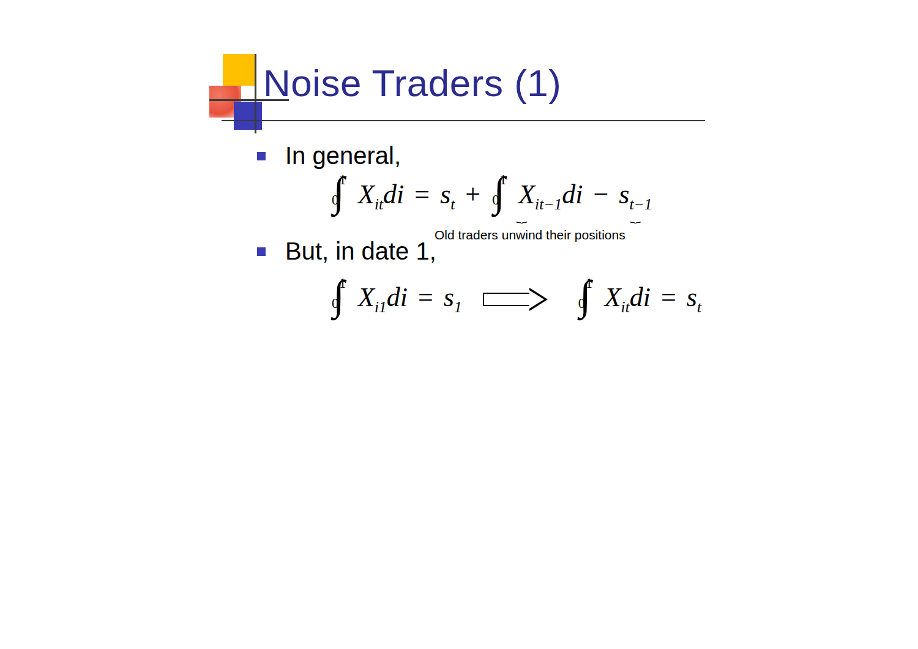Noise Traders (1)
In general,
1∫0 Xit di = st + 1∫0 Xit−1 di − st−1
⏟
⏟
Old traders unwind their positions
But, in date 1,
1∫0 Xi1 di = s1 1∫0 Xit di = st